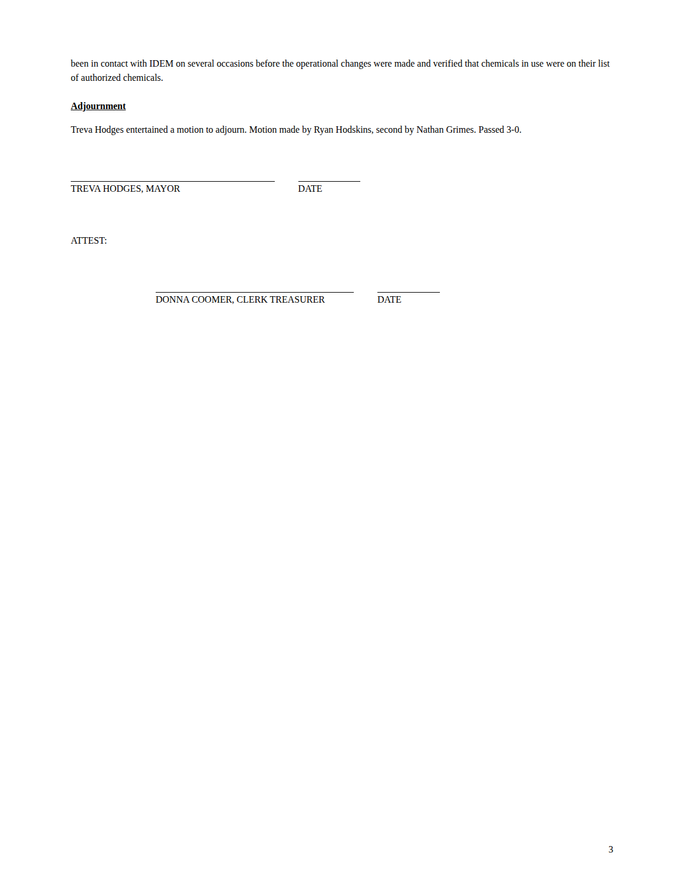been in contact with IDEM on several occasions before the operational changes were made and verified that chemicals in use were on their list of authorized chemicals.
Adjournment
Treva Hodges entertained a motion to adjourn. Motion made by Ryan Hodskins, second by Nathan Grimes. Passed 3-0.
TREVA HODGES, MAYOR
DATE
ATTEST:
DONNA COOMER, CLERK TREASURER
DATE
3